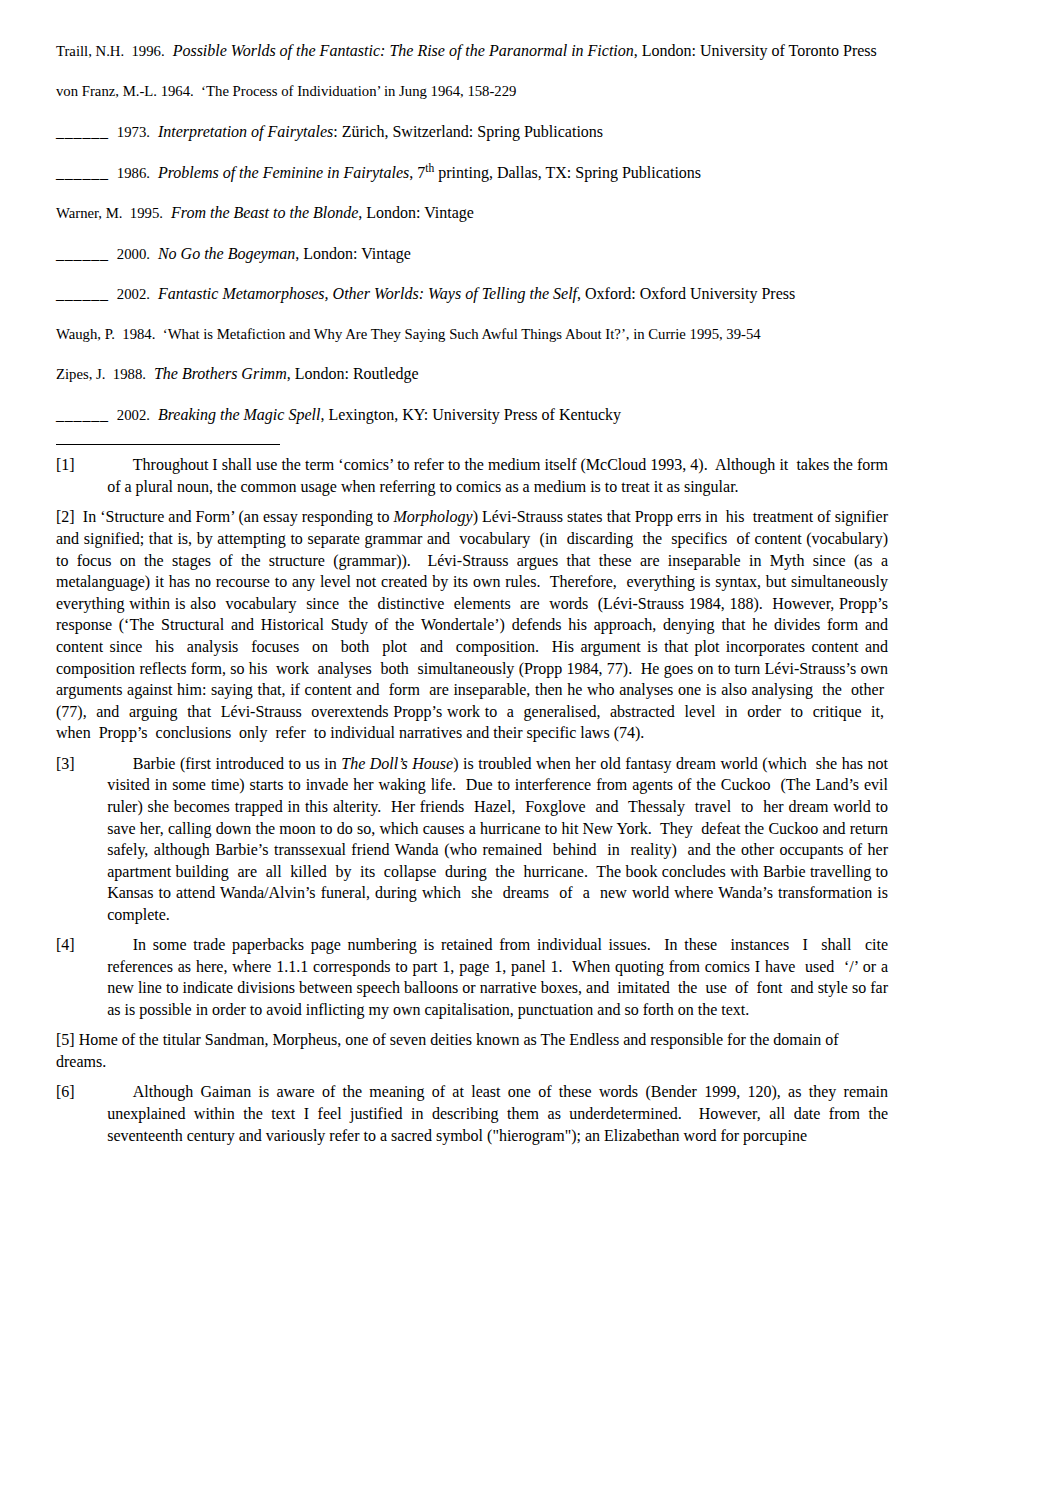Traill, N.H. 1996. Possible Worlds of the Fantastic: The Rise of the Paranormal in Fiction, London: University of Toronto Press
von Franz, M.-L. 1964. ‘The Process of Individuation’ in Jung 1964, 158-229
______ 1973. Interpretation of Fairytales: Zürich, Switzerland: Spring Publications
______ 1986. Problems of the Feminine in Fairytales, 7th printing, Dallas, TX: Spring Publications
Warner, M. 1995. From the Beast to the Blonde, London: Vintage
______ 2000. No Go the Bogeyman, London: Vintage
______ 2002. Fantastic Metamorphoses, Other Worlds: Ways of Telling the Self, Oxford: Oxford University Press
Waugh, P. 1984. ‘What is Metafiction and Why Are They Saying Such Awful Things About It?’, in Currie 1995, 39-54
Zipes, J. 1988. The Brothers Grimm, London: Routledge
______ 2002. Breaking the Magic Spell, Lexington, KY: University Press of Kentucky
[1] Throughout I shall use the term ‘comics’ to refer to the medium itself (McCloud 1993, 4). Although it takes the form of a plural noun, the common usage when referring to comics as a medium is to treat it as singular.
[2] In ‘Structure and Form’ (an essay responding to Morphology) Lévi-Strauss states that Propp errs in his treatment of signifier and signified; that is, by attempting to separate grammar and vocabulary (in discarding the specifics of content (vocabulary) to focus on the stages of the structure (grammar)). Lévi-Strauss argues that these are inseparable in Myth since (as a metalanguage) it has no recourse to any level not created by its own rules. Therefore, everything is syntax, but simultaneously everything within is also vocabulary since the distinctive elements are words (Lévi-Strauss 1984, 188). However, Propp’s response (‘The Structural and Historical Study of the Wondertale’) defends his approach, denying that he divides form and content since his analysis focuses on both plot and composition. His argument is that plot incorporates content and composition reflects form, so his work analyses both simultaneously (Propp 1984, 77). He goes on to turn Lévi-Strauss’s own arguments against him: saying that, if content and form are inseparable, then he who analyses one is also analysing the other (77), and arguing that Lévi-Strauss overextends Propp’s work to a generalised, abstracted level in order to critique it, when Propp’s conclusions only refer to individual narratives and their specific laws (74).
[3] Barbie (first introduced to us in The Doll’s House) is troubled when her old fantasy dream world (which she has not visited in some time) starts to invade her waking life. Due to interference from agents of the Cuckoo (The Land’s evil ruler) she becomes trapped in this alterity. Her friends Hazel, Foxglove and Thessaly travel to her dream world to save her, calling down the moon to do so, which causes a hurricane to hit New York. They defeat the Cuckoo and return safely, although Barbie’s transsexual friend Wanda (who remained behind in reality) and the other occupants of her apartment building are all killed by its collapse during the hurricane. The book concludes with Barbie travelling to Kansas to attend Wanda/Alvin’s funeral, during which she dreams of a new world where Wanda’s transformation is complete.
[4] In some trade paperbacks page numbering is retained from individual issues. In these instances I shall cite references as here, where 1.1.1 corresponds to part 1, page 1, panel 1. When quoting from comics I have used ‘/’ or a new line to indicate divisions between speech balloons or narrative boxes, and imitated the use of font and style so far as is possible in order to avoid inflicting my own capitalisation, punctuation and so forth on the text.
[5] Home of the titular Sandman, Morpheus, one of seven deities known as The Endless and responsible for the domain of dreams.
[6] Although Gaiman is aware of the meaning of at least one of these words (Bender 1999, 120), as they remain unexplained within the text I feel justified in describing them as underdetermined. However, all date from the seventeenth century and variously refer to a sacred symbol ("hierogram"); an Elizabethan word for porcupine